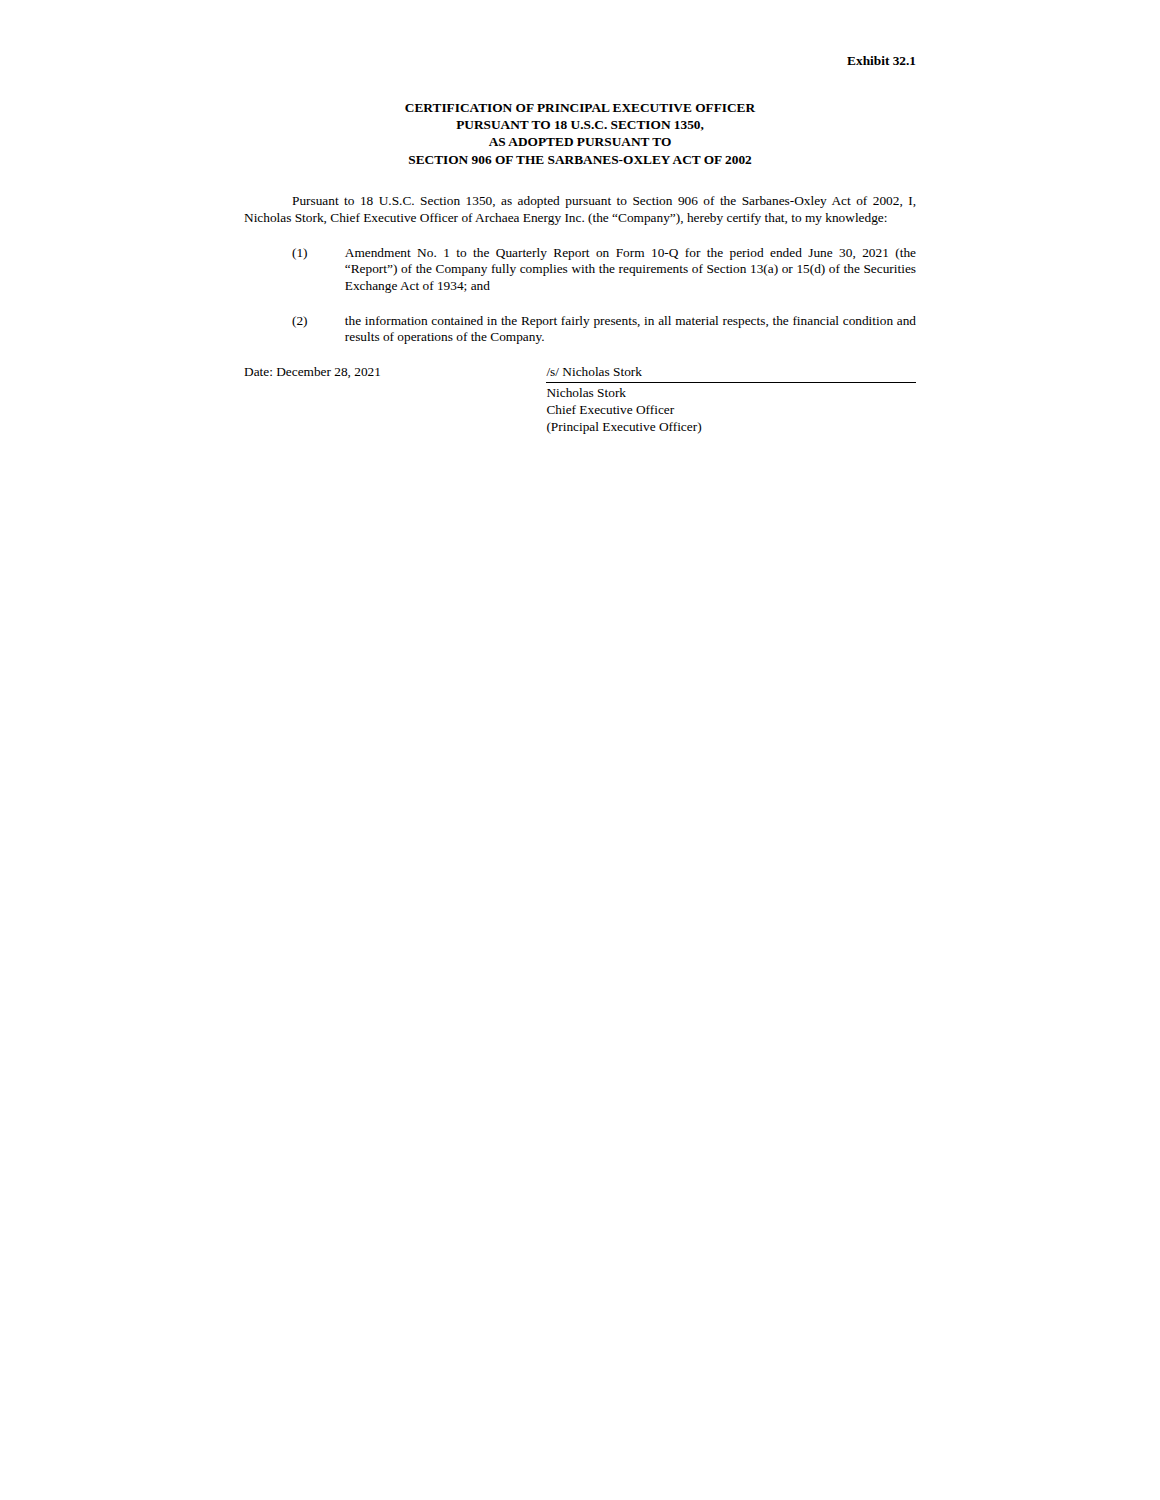Exhibit 32.1
CERTIFICATION OF PRINCIPAL EXECUTIVE OFFICER
PURSUANT TO 18 U.S.C. SECTION 1350,
AS ADOPTED PURSUANT TO
SECTION 906 OF THE SARBANES-OXLEY ACT OF 2002
Pursuant to 18 U.S.C. Section 1350, as adopted pursuant to Section 906 of the Sarbanes-Oxley Act of 2002, I, Nicholas Stork, Chief Executive Officer of Archaea Energy Inc. (the “Company”), hereby certify that, to my knowledge:
(1) Amendment No. 1 to the Quarterly Report on Form 10-Q for the period ended June 30, 2021 (the “Report”) of the Company fully complies with the requirements of Section 13(a) or 15(d) of the Securities Exchange Act of 1934; and
(2) the information contained in the Report fairly presents, in all material respects, the financial condition and results of operations of the Company.
| Date: December 28, 2021 | /s/ Nicholas Stork Nicholas Stork Chief Executive Officer (Principal Executive Officer) |